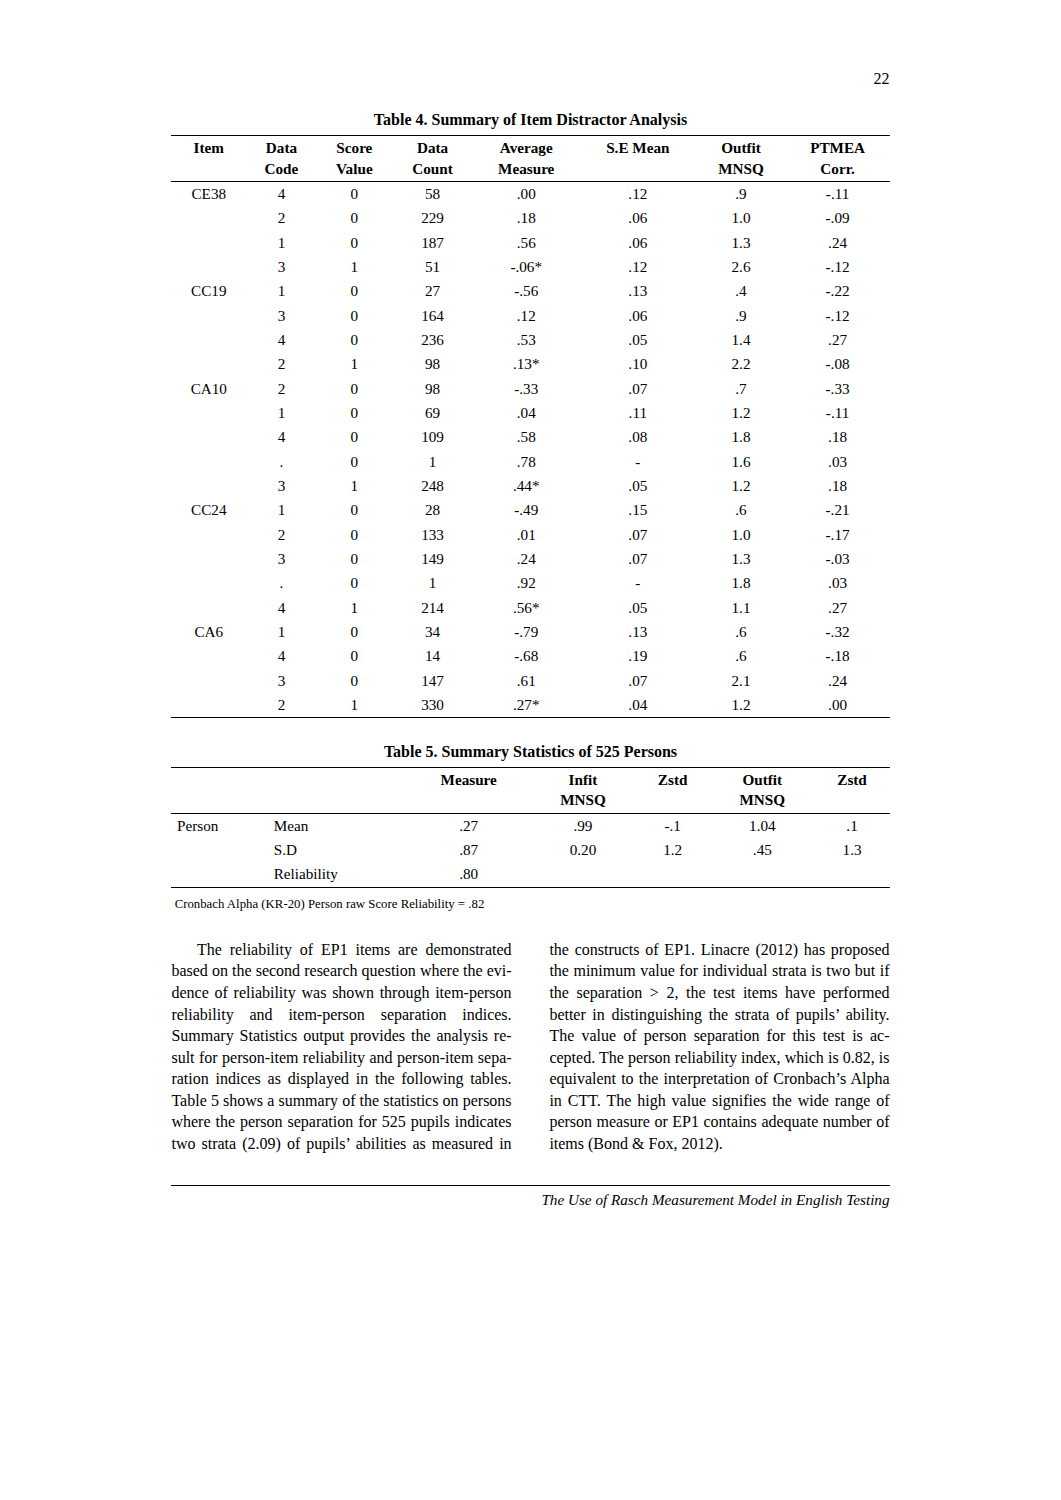22
Table 4. Summary of Item Distractor Analysis
| Item | Data Code | Score Value | Data Count | Average Measure | S.E Mean | Outfit MNSQ | PTMEA Corr. |
| --- | --- | --- | --- | --- | --- | --- | --- |
| CE38 | 4 | 0 | 58 | .00 | .12 | .9 | -.11 |
| | 2 | 0 | 229 | .18 | .06 | 1.0 | -.09 |
| | 1 | 0 | 187 | .56 | .06 | 1.3 | .24 |
| | 3 | 1 | 51 | -.06* | .12 | 2.6 | -.12 |
| CC19 | 1 | 0 | 27 | -.56 | .13 | .4 | -.22 |
| | 3 | 0 | 164 | .12 | .06 | .9 | -.12 |
| | 4 | 0 | 236 | .53 | .05 | 1.4 | .27 |
| | 2 | 1 | 98 | .13* | .10 | 2.2 | -.08 |
| CA10 | 2 | 0 | 98 | -.33 | .07 | .7 | -.33 |
| | 1 | 0 | 69 | .04 | .11 | 1.2 | -.11 |
| | 4 | 0 | 109 | .58 | .08 | 1.8 | .18 |
| | . | 0 | 1 | .78 | - | 1.6 | .03 |
| | 3 | 1 | 248 | .44* | .05 | 1.2 | .18 |
| CC24 | 1 | 0 | 28 | -.49 | .15 | .6 | -.21 |
| | 2 | 0 | 133 | .01 | .07 | 1.0 | -.17 |
| | 3 | 0 | 149 | .24 | .07 | 1.3 | -.03 |
| | . | 0 | 1 | .92 | - | 1.8 | .03 |
| | 4 | 1 | 214 | .56* | .05 | 1.1 | .27 |
| CA6 | 1 | 0 | 34 | -.79 | .13 | .6 | -.32 |
| | 4 | 0 | 14 | -.68 | .19 | .6 | -.18 |
| | 3 | 0 | 147 | .61 | .07 | 2.1 | .24 |
| | 2 | 1 | 330 | .27* | .04 | 1.2 | .00 |
Table 5. Summary Statistics of 525 Persons
| | | Measure | Infit MNSQ | Zstd | Outfit MNSQ | Zstd |
| --- | --- | --- | --- | --- | --- | --- |
| Person | Mean | .27 | .99 | -.1 | 1.04 | .1 |
| | S.D | .87 | 0.20 | 1.2 | .45 | 1.3 |
| | Reliability | .80 | | | | |
Cronbach Alpha (KR-20) Person raw Score Reliability = .82
The reliability of EP1 items are demonstrated based on the second research question where the evidence of reliability was shown through item-person reliability and item-person separation indices. Summary Statistics output provides the analysis result for person-item reliability and person-item separation indices as displayed in the following tables. Table 5 shows a summary of the statistics on persons where the person separation for 525 pupils indicates two strata (2.09) of pupils’ abilities as measured in the constructs of EP1. Linacre (2012) has proposed the minimum value for individual strata is two but if the separation > 2, the test items have performed better in distinguishing the strata of pupils’ ability. The value of person separation for this test is accepted. The person reliability index, which is 0.82, is equivalent to the interpretation of Cronbach’s Alpha in CTT. The high value signifies the wide range of person measure or EP1 contains adequate number of items (Bond & Fox, 2012).
The Use of Rasch Measurement Model in English Testing